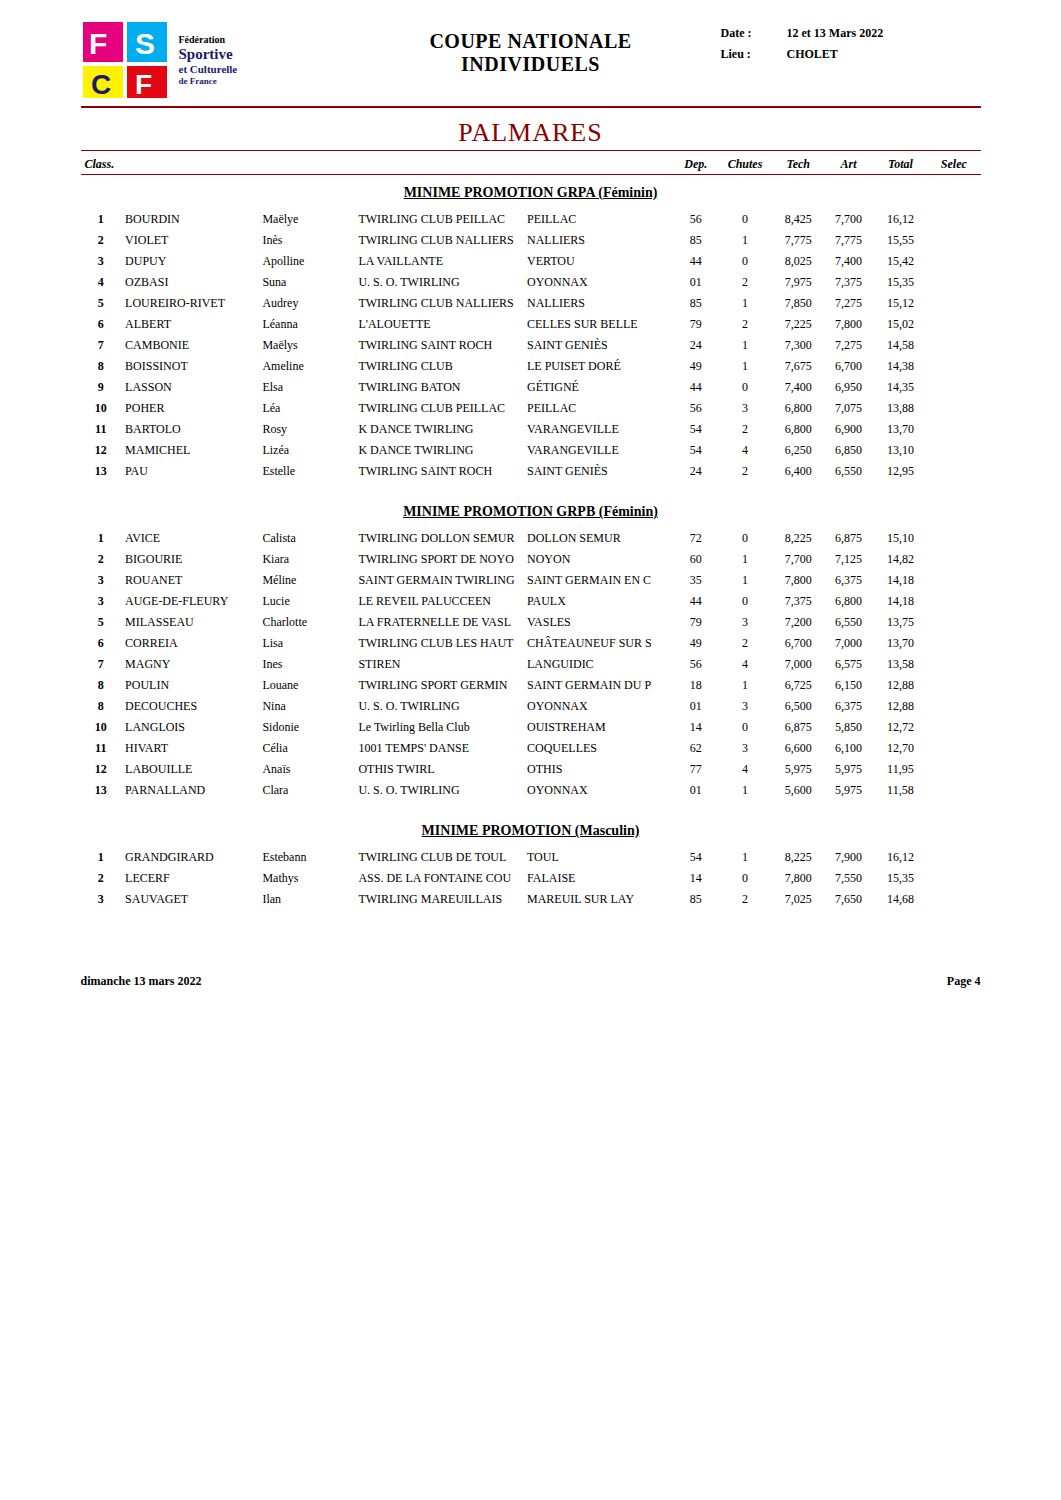F S C F
Fédération
Sportive
et Culturelle
de France
COUPE NATIONALE
INDIVIDUELS
Date : 12 et 13 Mars 2022
Lieu : CHOLET
PALMARES
| Class. | | | | | Dep. | Chutes | Tech | Art | Total | Selec |
| --- | --- | --- | --- | --- | --- | --- | --- | --- | --- | --- |
| MINIME PROMOTION GRPA (Féminin) |
| 1 | BOURDIN | Maëlye | TWIRLING CLUB PEILLAC | PEILLAC | 56 | 0 | 8,425 | 7,700 | 16,12 | |
| 2 | VIOLET | Inès | TWIRLING CLUB NALLIERS | NALLIERS | 85 | 1 | 7,775 | 7,775 | 15,55 | |
| 3 | DUPUY | Apolline | LA VAILLANTE | VERTOU | 44 | 0 | 8,025 | 7,400 | 15,42 | |
| 4 | OZBASI | Suna | U. S. O. TWIRLING | OYONNAX | 01 | 2 | 7,975 | 7,375 | 15,35 | |
| 5 | LOUREIRO-RIVET | Audrey | TWIRLING CLUB NALLIERS | NALLIERS | 85 | 1 | 7,850 | 7,275 | 15,12 | |
| 6 | ALBERT | Léanna | L'ALOUETTE | CELLES SUR BELLE | 79 | 2 | 7,225 | 7,800 | 15,02 | |
| 7 | CAMBONIE | Maëlys | TWIRLING SAINT ROCH | SAINT GENIÈS | 24 | 1 | 7,300 | 7,275 | 14,58 | |
| 8 | BOISSINOT | Ameline | TWIRLING CLUB | LE PUISET DORÉ | 49 | 1 | 7,675 | 6,700 | 14,38 | |
| 9 | LASSON | Elsa | TWIRLING BATON | GÉTIGNÉ | 44 | 0 | 7,400 | 6,950 | 14,35 | |
| 10 | POHER | Léa | TWIRLING CLUB PEILLAC | PEILLAC | 56 | 3 | 6,800 | 7,075 | 13,88 | |
| 11 | BARTOLO | Rosy | K DANCE TWIRLING | VARANGEVILLE | 54 | 2 | 6,800 | 6,900 | 13,70 | |
| 12 | MAMICHEL | Lizéa | K DANCE TWIRLING | VARANGEVILLE | 54 | 4 | 6,250 | 6,850 | 13,10 | |
| 13 | PAU | Estelle | TWIRLING SAINT ROCH | SAINT GENIÈS | 24 | 2 | 6,400 | 6,550 | 12,95 | |
| MINIME PROMOTION GRPB (Féminin) |
| 1 | AVICE | Calista | TWIRLING DOLLON SEMUR | DOLLON SEMUR | 72 | 0 | 8,225 | 6,875 | 15,10 | |
| 2 | BIGOURIE | Kiara | TWIRLING SPORT DE NOYO | NOYON | 60 | 1 | 7,700 | 7,125 | 14,82 | |
| 3 | ROUANET | Méline | SAINT GERMAIN TWIRLING | SAINT GERMAIN EN C | 35 | 1 | 7,800 | 6,375 | 14,18 | |
| 3 | AUGE-DE-FLEURY | Lucie | LE REVEIL PALUCCEEN | PAULX | 44 | 0 | 7,375 | 6,800 | 14,18 | |
| 5 | MILASSEAU | Charlotte | LA FRATERNELLE DE VASL | VASLES | 79 | 3 | 7,200 | 6,550 | 13,75 | |
| 6 | CORREIA | Lisa | TWIRLING CLUB LES HAUT | CHÂTEAUNEUF SUR S | 49 | 2 | 6,700 | 7,000 | 13,70 | |
| 7 | MAGNY | Ines | STIREN | LANGUIDIC | 56 | 4 | 7,000 | 6,575 | 13,58 | |
| 8 | POULIN | Louane | TWIRLING SPORT GERMIN | SAINT GERMAIN DU P | 18 | 1 | 6,725 | 6,150 | 12,88 | |
| 8 | DECOUCHES | Nina | U. S. O. TWIRLING | OYONNAX | 01 | 3 | 6,500 | 6,375 | 12,88 | |
| 10 | LANGLOIS | Sidonie | Le Twirling Bella Club | OUISTREHAM | 14 | 0 | 6,875 | 5,850 | 12,72 | |
| 11 | HIVART | Célia | 1001 TEMPS' DANSE | COQUELLES | 62 | 3 | 6,600 | 6,100 | 12,70 | |
| 12 | LABOUILLE | Anaïs | OTHIS TWIRL | OTHIS | 77 | 4 | 5,975 | 5,975 | 11,95 | |
| 13 | PARNALLAND | Clara | U. S. O. TWIRLING | OYONNAX | 01 | 1 | 5,600 | 5,975 | 11,58 | |
| MINIME PROMOTION (Masculin) |
| 1 | GRANDGIRARD | Estebann | TWIRLING CLUB DE TOUL | TOUL | 54 | 1 | 8,225 | 7,900 | 16,12 | |
| 2 | LECERF | Mathys | ASS. DE LA FONTAINE COU | FALAISE | 14 | 0 | 7,800 | 7,550 | 15,35 | |
| 3 | SAUVAGET | Ilan | TWIRLING MAREUILLAIS | MAREUIL SUR LAY | 85 | 2 | 7,025 | 7,650 | 14,68 | |
dimanche 13 mars 2022
Page 4